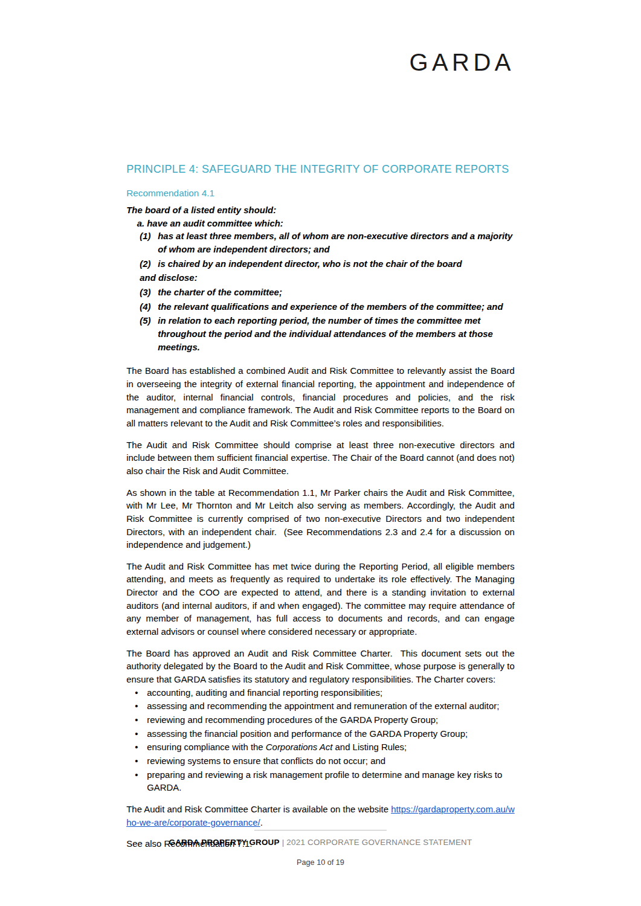GARDA
Principle 4: Safeguard the integrity of corporate reports
Recommendation 4.1
The board of a listed entity should:
have an audit committee which:
(1) has at least three members, all of whom are non-executive directors and a majority of whom are independent directors; and
(2) is chaired by an independent director, who is not the chair of the board
and disclose:
(3) the charter of the committee;
(4) the relevant qualifications and experience of the members of the committee; and
(5) in relation to each reporting period, the number of times the committee met throughout the period and the individual attendances of the members at those meetings.
The Board has established a combined Audit and Risk Committee to relevantly assist the Board in overseeing the integrity of external financial reporting, the appointment and independence of the auditor, internal financial controls, financial procedures and policies, and the risk management and compliance framework. The Audit and Risk Committee reports to the Board on all matters relevant to the Audit and Risk Committee’s roles and responsibilities.
The Audit and Risk Committee should comprise at least three non-executive directors and include between them sufficient financial expertise. The Chair of the Board cannot (and does not) also chair the Risk and Audit Committee.
As shown in the table at Recommendation 1.1, Mr Parker chairs the Audit and Risk Committee, with Mr Lee, Mr Thornton and Mr Leitch also serving as members. Accordingly, the Audit and Risk Committee is currently comprised of two non-executive Directors and two independent Directors, with an independent chair. (See Recommendations 2.3 and 2.4 for a discussion on independence and judgement.)
The Audit and Risk Committee has met twice during the Reporting Period, all eligible members attending, and meets as frequently as required to undertake its role effectively. The Managing Director and the COO are expected to attend, and there is a standing invitation to external auditors (and internal auditors, if and when engaged). The committee may require attendance of any member of management, has full access to documents and records, and can engage external advisors or counsel where considered necessary or appropriate.
The Board has approved an Audit and Risk Committee Charter. This document sets out the authority delegated by the Board to the Audit and Risk Committee, whose purpose is generally to ensure that GARDA satisfies its statutory and regulatory responsibilities. The Charter covers:
accounting, auditing and financial reporting responsibilities;
assessing and recommending the appointment and remuneration of the external auditor;
reviewing and recommending procedures of the GARDA Property Group;
assessing the financial position and performance of the GARDA Property Group;
ensuring compliance with the Corporations Act and Listing Rules;
reviewing systems to ensure that conflicts do not occur; and
preparing and reviewing a risk management profile to determine and manage key risks to GARDA.
The Audit and Risk Committee Charter is available on the website https://gardaproperty.com.au/who-we-are/corporate-governance/.
See also Recommendation 7.1.
GARDA PROPERTY GROUP | 2021 CORPORATE GOVERNANCE STATEMENT
Page 10 of 19